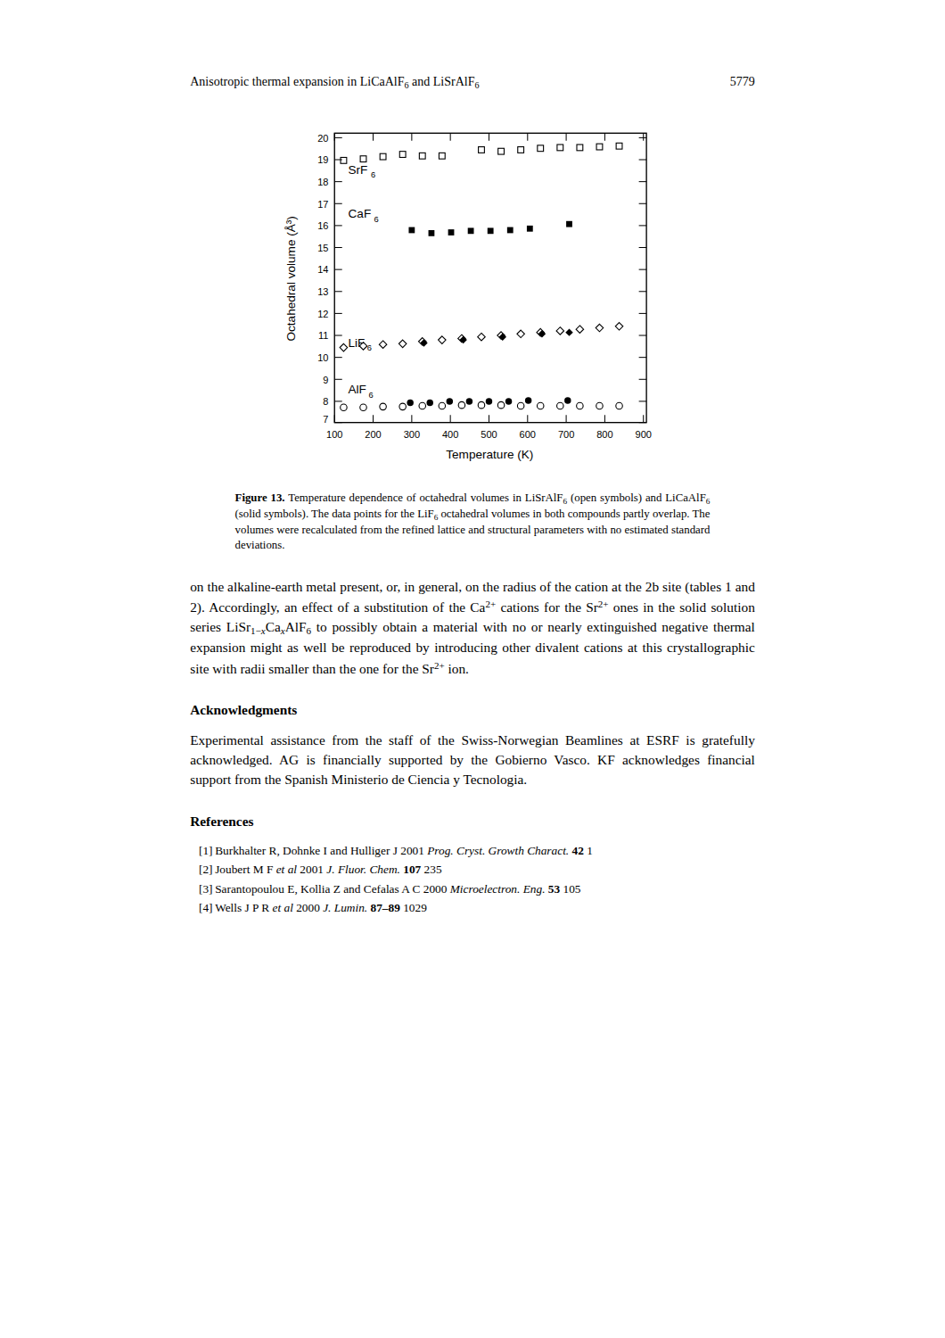Anisotropic thermal expansion in LiCaAlF6 and LiSrAlF6
5779
20 19 18 17 16 15 14 13 12 11 10 9 8 7 100 200 300 400 500 600 700 800 900 Temperature (K) Octahedral volume (Å³) SrF 6 CaF 6 LiF 6 AlF 6
Figure 13. Temperature dependence of octahedral volumes in LiSrAlF6 (open symbols) and LiCaAlF6 (solid symbols). The data points for the LiF6 octahedral volumes in both compounds partly overlap. The volumes were recalculated from the refined lattice and structural parameters with no estimated standard deviations.
on the alkaline-earth metal present, or, in general, on the radius of the cation at the 2b site (tables 1 and 2). Accordingly, an effect of a substitution of the Ca2+ cations for the Sr2+ ones in the solid solution series LiSr1−xCaxAlF6 to possibly obtain a material with no or nearly extinguished negative thermal expansion might as well be reproduced by introducing other divalent cations at this crystallographic site with radii smaller than the one for the Sr2+ ion.
Acknowledgments
Experimental assistance from the staff of the Swiss-Norwegian Beamlines at ESRF is gratefully acknowledged. AG is financially supported by the Gobierno Vasco. KF acknowledges financial support from the Spanish Ministerio de Ciencia y Tecnologia.
References
[1] Burkhalter R, Dohnke I and Hulliger J 2001 Prog. Cryst. Growth Charact. 42 1
[2] Joubert M F et al 2001 J. Fluor. Chem. 107 235
[3] Sarantopoulou E, Kollia Z and Cefalas A C 2000 Microelectron. Eng. 53 105
[4] Wells J P R et al 2000 J. Lumin. 87–89 1029